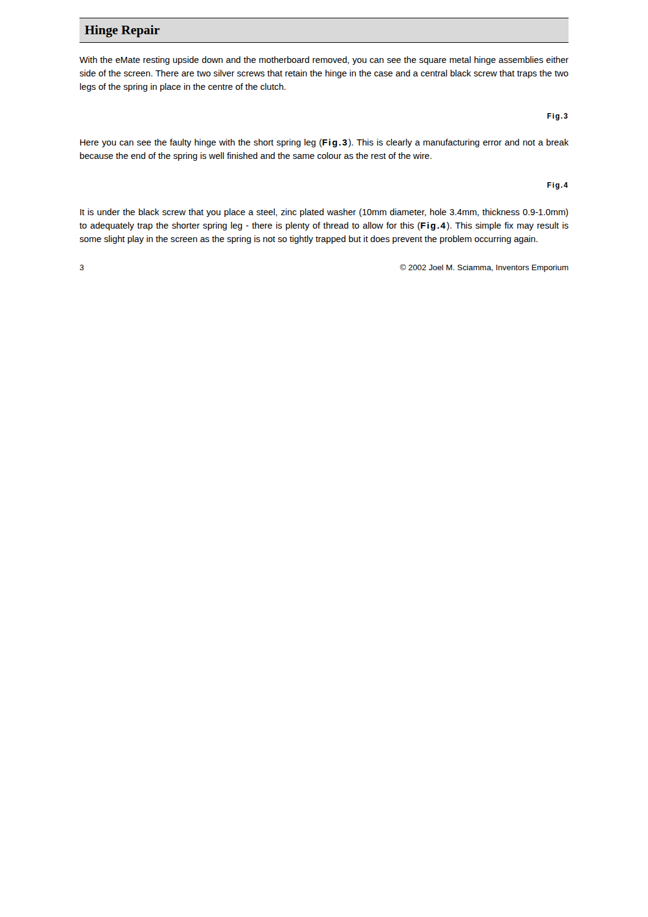Hinge Repair
With the eMate resting upside down and the motherboard removed, you can see the square metal hinge assemblies either side of the screen. There are two silver screws that retain the hinge in the case and a central black screw that traps the two legs of the spring in place in the centre of the clutch.
Fig.3
Here you can see the faulty hinge with the short spring leg (Fig.3). This is clearly a manufacturing error and not a break because the end of the spring is well finished and the same colour as the rest of the wire.
Fig.4
It is under the black screw that you place a steel, zinc plated washer (10mm diameter, hole 3.4mm, thickness 0.9-1.0mm) to adequately trap the shorter spring leg - there is plenty of thread to allow for this (Fig.4). This simple fix may result is some slight play in the screen as the spring is not so tightly trapped but it does prevent the problem occurring again.
3 © 2002 Joel M. Sciamma, Inventors Emporium